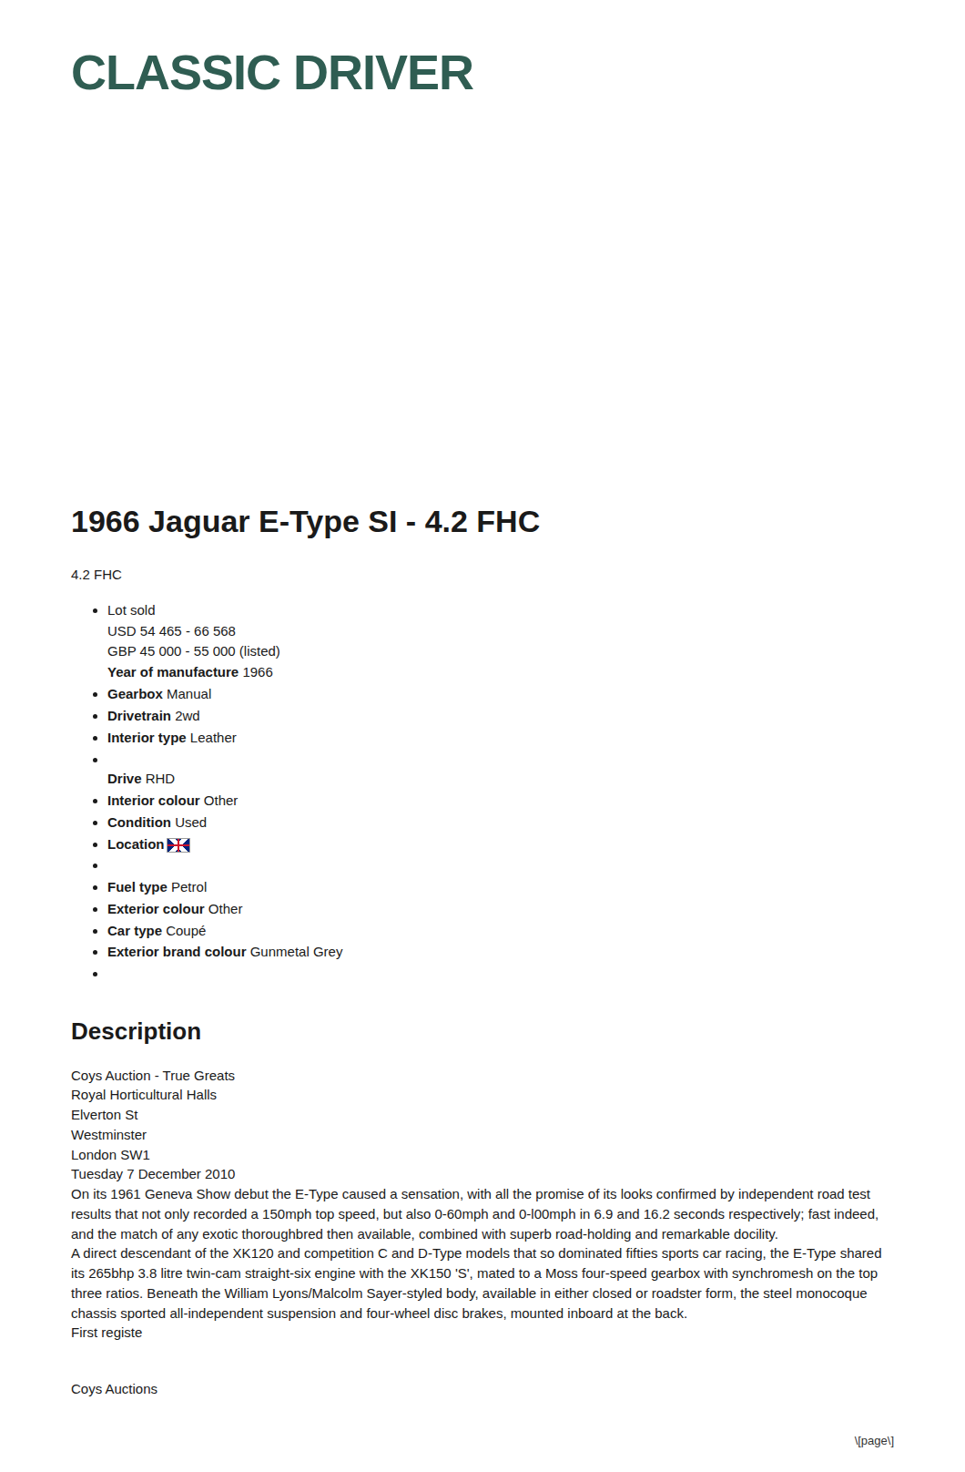CLASSIC DRIVER
1966 Jaguar E-Type SI - 4.2 FHC
4.2 FHC
Lot sold
USD 54 465 - 66 568
GBP 45 000 - 55 000 (listed)
Year of manufacture 1966
Gearbox Manual
Drivetrain 2wd
Interior type Leather
Drive RHD
Interior colour Other
Condition Used
Location
Fuel type Petrol
Exterior colour Other
Car type Coupé
Exterior brand colour Gunmetal Grey
Description
Coys Auction - True Greats
Royal Horticultural Halls
Elverton St
Westminster
London SW1
Tuesday 7 December 2010
On its 1961 Geneva Show debut the E-Type caused a sensation, with all the promise of its looks confirmed by independent road test results that not only recorded a 150mph top speed, but also 0-60mph and 0-l00mph in 6.9 and 16.2 seconds respectively; fast indeed, and the match of any exotic thoroughbred then available, combined with superb road-holding and remarkable docility.
A direct descendant of the XK120 and competition C and D-Type models that so dominated fifties sports car racing, the E-Type shared its 265bhp 3.8 litre twin-cam straight-six engine with the XK150 'S', mated to a Moss four-speed gearbox with synchromesh on the top three ratios. Beneath the William Lyons/Malcolm Sayer-styled body, available in either closed or roadster form, the steel monocoque chassis sported all-independent suspension and four-wheel disc brakes, mounted inboard at the back.
First registe
Coys Auctions
\[page\]